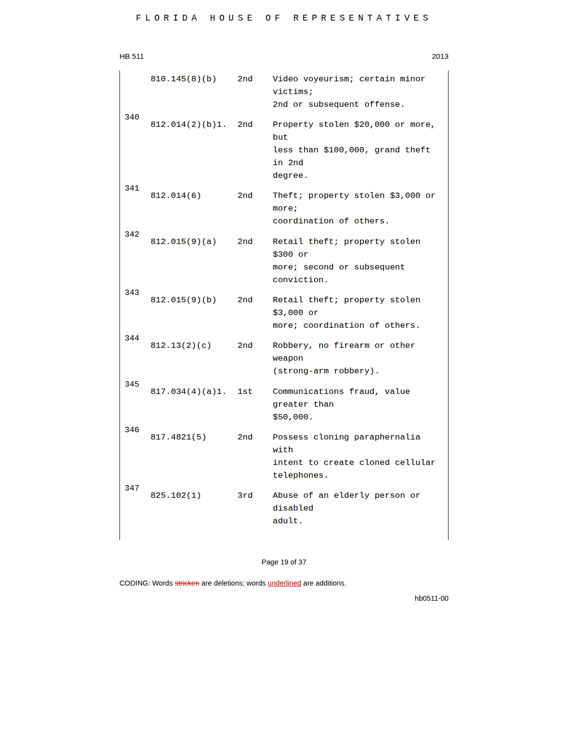FLORIDA HOUSE OF REPRESENTATIVES
HB 511 2013
| | 810.145(8)(b) | 2nd | Video voyeurism; certain minor victims; 2nd or subsequent offense. |
| 340 | 812.014(2)(b)1. | 2nd | Property stolen $20,000 or more, but less than $100,000, grand theft in 2nd degree. |
| 341 | 812.014(6) | 2nd | Theft; property stolen $3,000 or more; coordination of others. |
| 342 | 812.015(9)(a) | 2nd | Retail theft; property stolen $300 or more; second or subsequent conviction. |
| 343 | 812.015(9)(b) | 2nd | Retail theft; property stolen $3,000 or more; coordination of others. |
| 344 | 812.13(2)(c) | 2nd | Robbery, no firearm or other weapon (strong-arm robbery). |
| 345 | 817.034(4)(a)1. | 1st | Communications fraud, value greater than $50,000. |
| 346 | 817.4821(5) | 2nd | Possess cloning paraphernalia with intent to create cloned cellular telephones. |
| 347 | 825.102(1) | 3rd | Abuse of an elderly person or disabled adult. |
Page 19 of 37
CODING: Words stricken are deletions; words underlined are additions.
hb0511-00